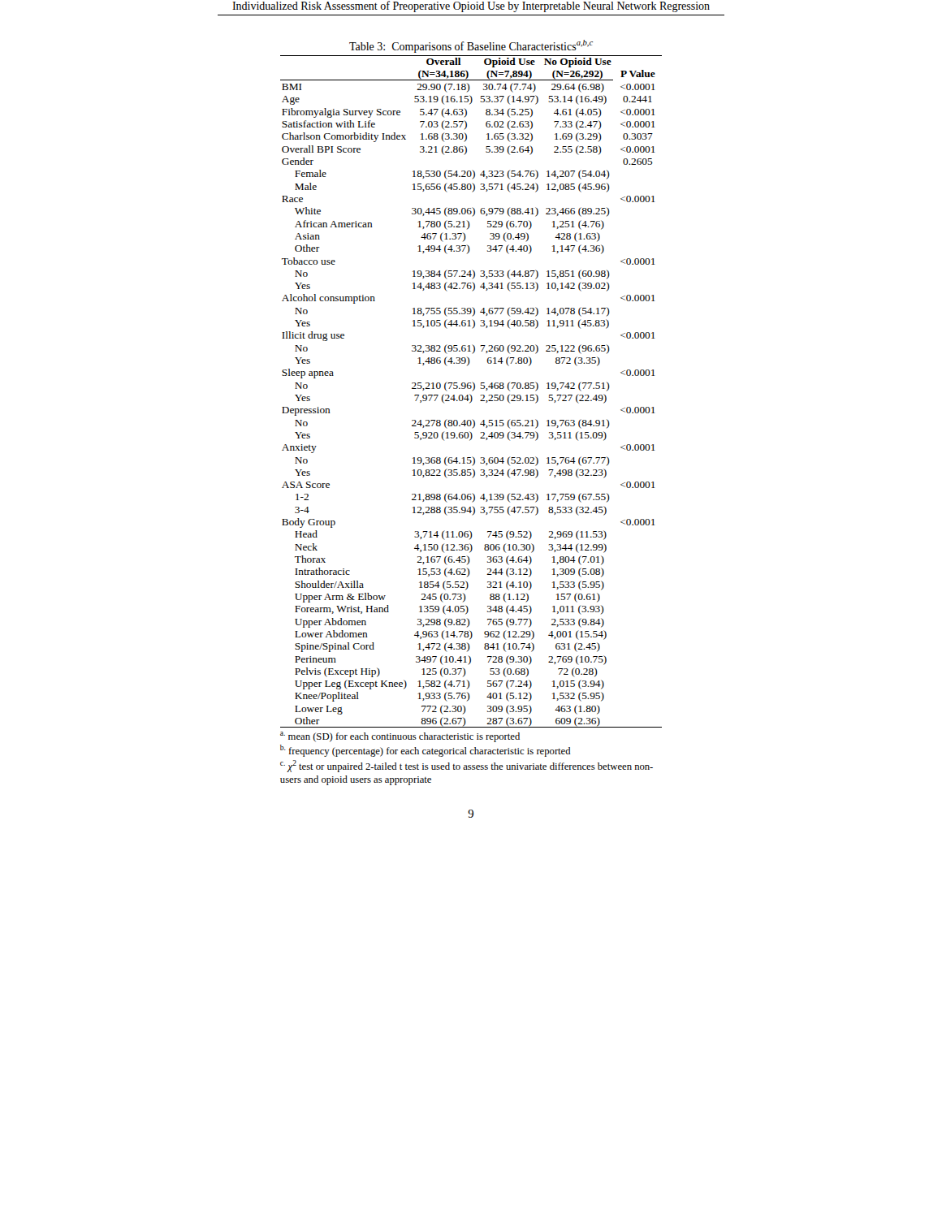Individualized Risk Assessment of Preoperative Opioid Use by Interpretable Neural Network Regression
Table 3: Comparisons of Baseline Characteristicsa,b,c
| | Overall | Opioid Use | No Opioid Use | P Value |
| --- | --- | --- | --- | --- |
| | (N=34,186) | (N=7,894) | (N=26,292) |
| BMI | 29.90 (7.18) | 30.74 (7.74) | 29.64 (6.98) | <0.0001 |
| Age | 53.19 (16.15) | 53.37 (14.97) | 53.14 (16.49) | 0.2441 |
| Fibromyalgia Survey Score | 5.47 (4.63) | 8.34 (5.25) | 4.61 (4.05) | <0.0001 |
| Satisfaction with Life | 7.03 (2.57) | 6.02 (2.63) | 7.33 (2.47) | <0.0001 |
| Charlson Comorbidity Index | 1.68 (3.30) | 1.65 (3.32) | 1.69 (3.29) | 0.3037 |
| Overall BPI Score | 3.21 (2.86) | 5.39 (2.64) | 2.55 (2.58) | <0.0001 |
| Gender | | | | 0.2605 |
| Female | 18,530 (54.20) | 4,323 (54.76) | 14,207 (54.04) | |
| Male | 15,656 (45.80) | 3,571 (45.24) | 12,085 (45.96) | |
| Race | | | | <0.0001 |
| White | 30,445 (89.06) | 6,979 (88.41) | 23,466 (89.25) | |
| African American | 1,780 (5.21) | 529 (6.70) | 1,251 (4.76) | |
| Asian | 467 (1.37) | 39 (0.49) | 428 (1.63) | |
| Other | 1,494 (4.37) | 347 (4.40) | 1,147 (4.36) | |
| Tobacco use | | | | <0.0001 |
| No | 19,384 (57.24) | 3,533 (44.87) | 15,851 (60.98) | |
| Yes | 14,483 (42.76) | 4,341 (55.13) | 10,142 (39.02) | |
| Alcohol consumption | | | | <0.0001 |
| No | 18,755 (55.39) | 4,677 (59.42) | 14,078 (54.17) | |
| Yes | 15,105 (44.61) | 3,194 (40.58) | 11,911 (45.83) | |
| Illicit drug use | | | | <0.0001 |
| No | 32,382 (95.61) | 7,260 (92.20) | 25,122 (96.65) | |
| Yes | 1,486 (4.39) | 614 (7.80) | 872 (3.35) | |
| Sleep apnea | | | | <0.0001 |
| No | 25,210 (75.96) | 5,468 (70.85) | 19,742 (77.51) | |
| Yes | 7,977 (24.04) | 2,250 (29.15) | 5,727 (22.49) | |
| Depression | | | | <0.0001 |
| No | 24,278 (80.40) | 4,515 (65.21) | 19,763 (84.91) | |
| Yes | 5,920 (19.60) | 2,409 (34.79) | 3,511 (15.09) | |
| Anxiety | | | | <0.0001 |
| No | 19,368 (64.15) | 3,604 (52.02) | 15,764 (67.77) | |
| Yes | 10,822 (35.85) | 3,324 (47.98) | 7,498 (32.23) | |
| ASA Score | | | | <0.0001 |
| 1-2 | 21,898 (64.06) | 4,139 (52.43) | 17,759 (67.55) | |
| 3-4 | 12,288 (35.94) | 3,755 (47.57) | 8,533 (32.45) | |
| Body Group | | | | <0.0001 |
| Head | 3,714 (11.06) | 745 (9.52) | 2,969 (11.53) | |
| Neck | 4,150 (12.36) | 806 (10.30) | 3,344 (12.99) | |
| Thorax | 2,167 (6.45) | 363 (4.64) | 1,804 (7.01) | |
| Intrathoracic | 15,53 (4.62) | 244 (3.12) | 1,309 (5.08) | |
| Shoulder/Axilla | 1854 (5.52) | 321 (4.10) | 1,533 (5.95) | |
| Upper Arm & Elbow | 245 (0.73) | 88 (1.12) | 157 (0.61) | |
| Forearm, Wrist, Hand | 1359 (4.05) | 348 (4.45) | 1,011 (3.93) | |
| Upper Abdomen | 3,298 (9.82) | 765 (9.77) | 2,533 (9.84) | |
| Lower Abdomen | 4,963 (14.78) | 962 (12.29) | 4,001 (15.54) | |
| Spine/Spinal Cord | 1,472 (4.38) | 841 (10.74) | 631 (2.45) | |
| Perineum | 3497 (10.41) | 728 (9.30) | 2,769 (10.75) | |
| Pelvis (Except Hip) | 125 (0.37) | 53 (0.68) | 72 (0.28) | |
| Upper Leg (Except Knee) | 1,582 (4.71) | 567 (7.24) | 1,015 (3.94) | |
| Knee/Popliteal | 1,933 (5.76) | 401 (5.12) | 1,532 (5.95) | |
| Lower Leg | 772 (2.30) | 309 (3.95) | 463 (1.80) | |
| Other | 896 (2.67) | 287 (3.67) | 609 (2.36) | |
a. mean (SD) for each continuous characteristic is reported
b. frequency (percentage) for each categorical characteristic is reported
c. χ2 test or unpaired 2-tailed t test is used to assess the univariate differences between non-users and opioid users as appropriate
9